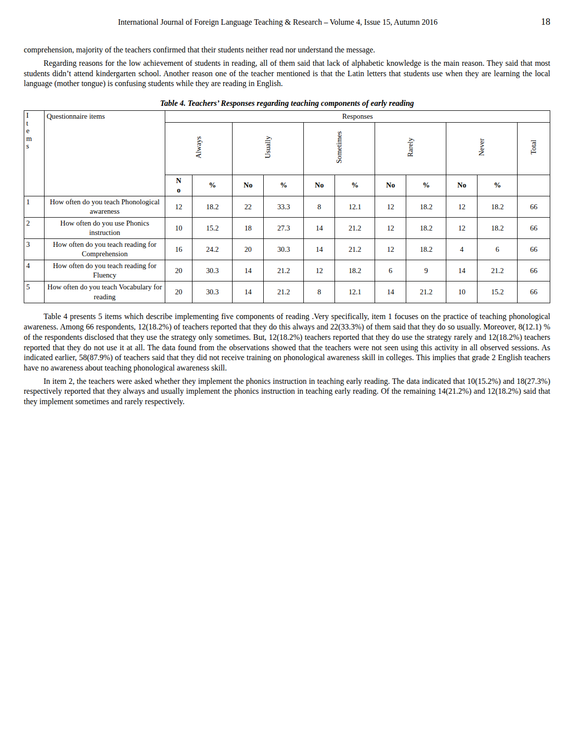International Journal of Foreign Language Teaching & Research – Volume 4, Issue 15, Autumn 2016
18
comprehension, majority of the teachers confirmed that their students neither read nor understand the message.
Regarding reasons for the low achievement of students in reading, all of them said that lack of alphabetic knowledge is the main reason. They said that most students didn’t attend kindergarten school. Another reason one of the teacher mentioned is that the Latin letters that students use when they are learning the local language (mother tongue) is confusing students while they are reading in English.
Table 4. Teachers’ Responses regarding teaching components of early reading
| I t e m s | Questionnaire items | Responses |
| --- | --- | --- |
| Always | Usually | Sometimes | Rarely | Never | Total |
| N o | % | No | % | No | % | No | % | No | % | |
| 1 | How often do you teach Phonological awareness | 12 | 18.2 | 22 | 33.3 | 8 | 12.1 | 12 | 18.2 | 12 | 18.2 | 66 |
| 2 | How often do you use Phonics instruction | 10 | 15.2 | 18 | 27.3 | 14 | 21.2 | 12 | 18.2 | 12 | 18.2 | 66 |
| 3 | How often do you teach reading for Comprehension | 16 | 24.2 | 20 | 30.3 | 14 | 21.2 | 12 | 18.2 | 4 | 6 | 66 |
| 4 | How often do you teach reading for Fluency | 20 | 30.3 | 14 | 21.2 | 12 | 18.2 | 6 | 9 | 14 | 21.2 | 66 |
| 5 | How often do you teach Vocabulary for reading | 20 | 30.3 | 14 | 21.2 | 8 | 12.1 | 14 | 21.2 | 10 | 15.2 | 66 |
Table 4 presents 5 items which describe implementing five components of reading .Very specifically, item 1 focuses on the practice of teaching phonological awareness. Among 66 respondents, 12(18.2%) of teachers reported that they do this always and 22(33.3%) of them said that they do so usually. Moreover, 8(12.1) % of the respondents disclosed that they use the strategy only sometimes. But, 12(18.2%) teachers reported that they do use the strategy rarely and 12(18.2%) teachers reported that they do not use it at all. The data found from the observations showed that the teachers were not seen using this activity in all observed sessions. As indicated earlier, 58(87.9%) of teachers said that they did not receive training on phonological awareness skill in colleges. This implies that grade 2 English teachers have no awareness about teaching phonological awareness skill.
In item 2, the teachers were asked whether they implement the phonics instruction in teaching early reading. The data indicated that 10(15.2%) and 18(27.3%) respectively reported that they always and usually implement the phonics instruction in teaching early reading. Of the remaining 14(21.2%) and 12(18.2%) said that they implement sometimes and rarely respectively.